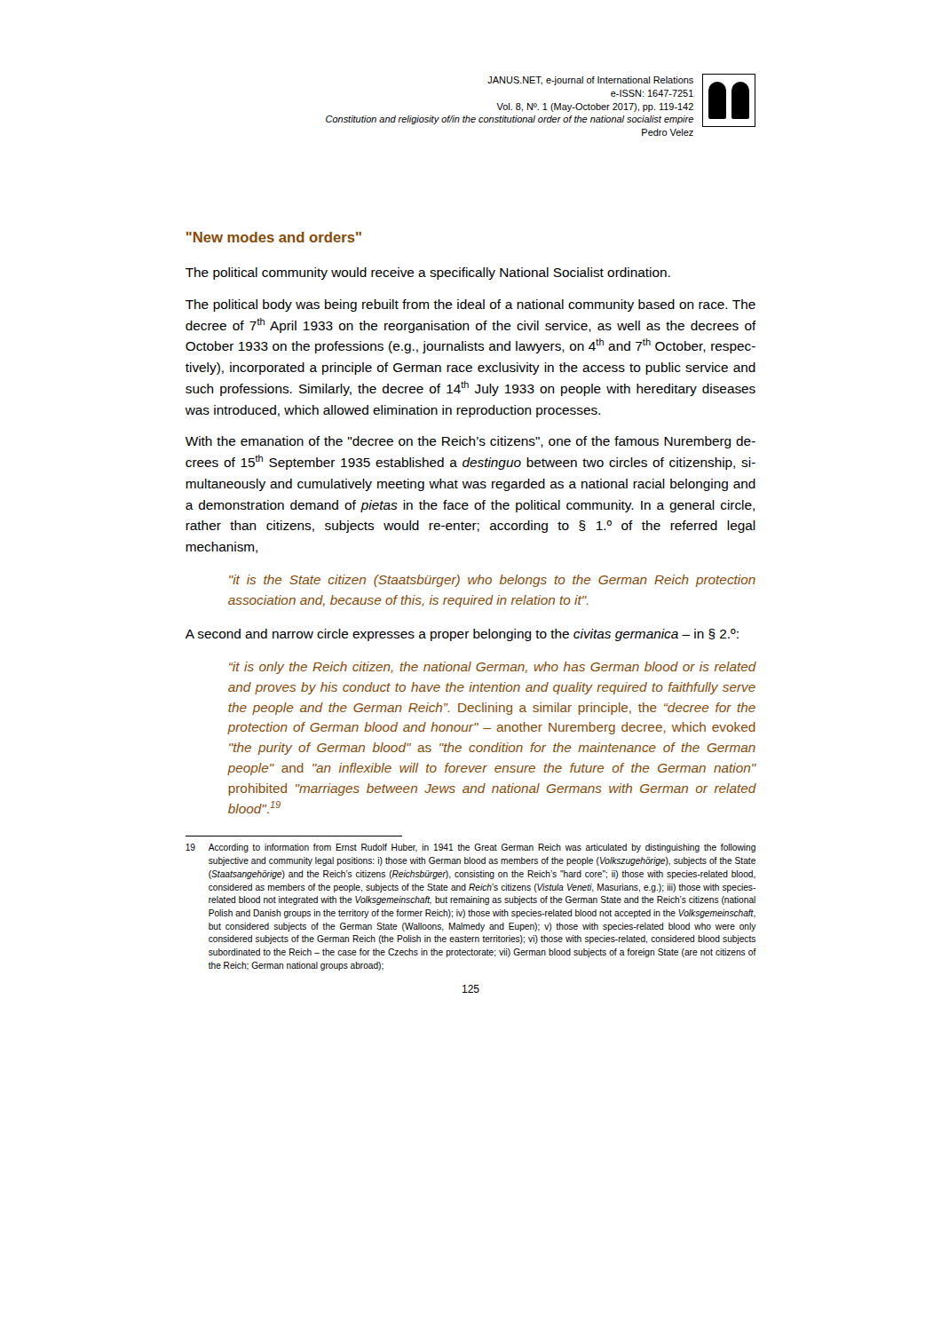JANUS.NET, e-journal of International Relations
e-ISSN: 1647-7251
Vol. 8, Nº. 1 (May-October 2017), pp. 119-142
Constitution and religiosity of/in the constitutional order of the national socialist empire
Pedro Velez
"New modes and orders"
The political community would receive a specifically National Socialist ordination.
The political body was being rebuilt from the ideal of a national community based on race. The decree of 7th April 1933 on the reorganisation of the civil service, as well as the decrees of October 1933 on the professions (e.g., journalists and lawyers, on 4th and 7th October, respectively), incorporated a principle of German race exclusivity in the access to public service and such professions. Similarly, the decree of 14th July 1933 on people with hereditary diseases was introduced, which allowed elimination in reproduction processes.
With the emanation of the "decree on the Reich’s citizens", one of the famous Nuremberg decrees of 15th September 1935 established a destinguo between two circles of citizenship, simultaneously and cumulatively meeting what was regarded as a national racial belonging and a demonstration demand of pietas in the face of the political community. In a general circle, rather than citizens, subjects would re-enter; according to § 1.º of the referred legal mechanism,
"it is the State citizen (Staatsbürger) who belongs to the German Reich protection association and, because of this, is required in relation to it".
A second and narrow circle expresses a proper belonging to the civitas germanica – in § 2.º:
“it is only the Reich citizen, the national German, who has German blood or is related and proves by his conduct to have the intention and quality required to faithfully serve the people and the German Reich”. Declining a similar principle, the “decree for the protection of German blood and honour" – another Nuremberg decree, which evoked "the purity of German blood" as "the condition for the maintenance of the German people" and "an inflexible will to forever ensure the future of the German nation" prohibited "marriages between Jews and national Germans with German or related blood".19
19
According to information from Ernst Rudolf Huber, in 1941 the Great German Reich was articulated by distinguishing the following subjective and community legal positions: i) those with German blood as members of the people (Volkszugehörige), subjects of the State (Staatsangehörige) and the Reich’s citizens (Reichsbürger), consisting on the Reich’s "hard core"; ii) those with species-related blood, considered as members of the people, subjects of the State and Reich’s citizens (Vistula Veneti, Masurians, e.g.); iii) those with species-related blood not integrated with the Volksgemeinschaft, but remaining as subjects of the German State and the Reich’s citizens (national Polish and Danish groups in the territory of the former Reich); iv) those with species-related blood not accepted in the Volksgemeinschaft, but considered subjects of the German State (Walloons, Malmedy and Eupen); v) those with species-related blood who were only considered subjects of the German Reich (the Polish in the eastern territories); vi) those with species-related, considered blood subjects subordinated to the Reich – the case for the Czechs in the protectorate; vii) German blood subjects of a foreign State (are not citizens of the Reich; German national groups abroad);
125